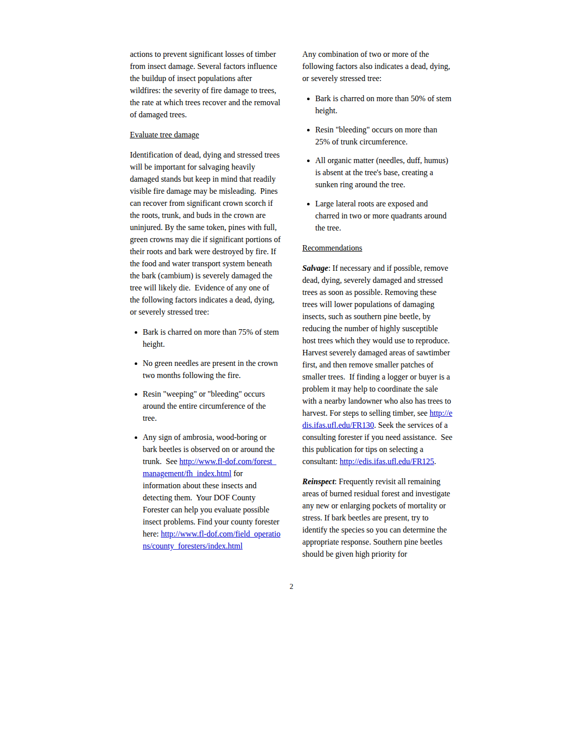actions to prevent significant losses of timber from insect damage. Several factors influence the buildup of insect populations after wildfires: the severity of fire damage to trees, the rate at which trees recover and the removal of damaged trees.
Evaluate tree damage
Identification of dead, dying and stressed trees will be important for salvaging heavily damaged stands but keep in mind that readily visible fire damage may be misleading. Pines can recover from significant crown scorch if the roots, trunk, and buds in the crown are uninjured. By the same token, pines with full, green crowns may die if significant portions of their roots and bark were destroyed by fire. If the food and water transport system beneath the bark (cambium) is severely damaged the tree will likely die. Evidence of any one of the following factors indicates a dead, dying, or severely stressed tree:
Bark is charred on more than 75% of stem height.
No green needles are present in the crown two months following the fire.
Resin "weeping" or "bleeding" occurs around the entire circumference of the tree.
Any sign of ambrosia, wood-boring or bark beetles is observed on or around the trunk. See http://www.fl-dof.com/forest_management/fh_index.html for information about these insects and detecting them. Your DOF County Forester can help you evaluate possible insect problems. Find your county forester here: http://www.fl-dof.com/field_operations/county_foresters/index.html
Any combination of two or more of the following factors also indicates a dead, dying, or severely stressed tree:
Bark is charred on more than 50% of stem height.
Resin "bleeding" occurs on more than 25% of trunk circumference.
All organic matter (needles, duff, humus) is absent at the tree's base, creating a sunken ring around the tree.
Large lateral roots are exposed and charred in two or more quadrants around the tree.
Recommendations
Salvage: If necessary and if possible, remove dead, dying, severely damaged and stressed trees as soon as possible. Removing these trees will lower populations of damaging insects, such as southern pine beetle, by reducing the number of highly susceptible host trees which they would use to reproduce. Harvest severely damaged areas of sawtimber first, and then remove smaller patches of smaller trees. If finding a logger or buyer is a problem it may help to coordinate the sale with a nearby landowner who also has trees to harvest. For steps to selling timber, see http://edis.ifas.ufl.edu/FR130. Seek the services of a consulting forester if you need assistance. See this publication for tips on selecting a consultant: http://edis.ifas.ufl.edu/FR125.
Reinspect: Frequently revisit all remaining areas of burned residual forest and investigate any new or enlarging pockets of mortality or stress. If bark beetles are present, try to identify the species so you can determine the appropriate response. Southern pine beetles should be given high priority for
2